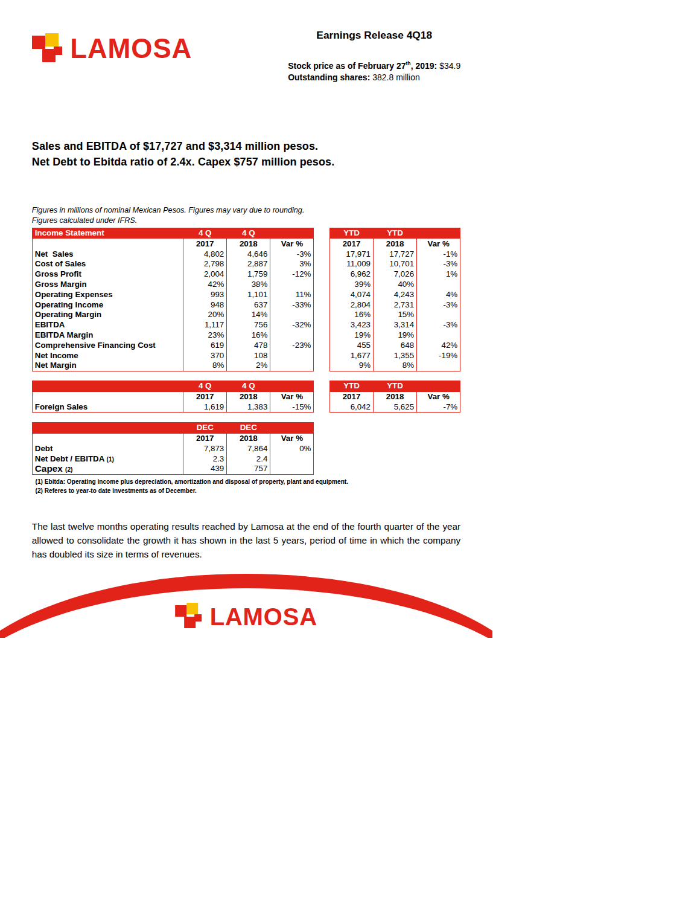LAMOSA
Earnings Release 4Q18
Stock price as of February 27th, 2019: $34.9
Outstanding shares: 382.8 million
Sales and EBITDA of $17,727 and $3,314 million pesos.
Net Debt to Ebitda ratio of 2.4x. Capex $757 million pesos.
Figures in millions of nominal Mexican Pesos. Figures may vary due to rounding.
Figures calculated under IFRS.
| Income Statement | 4 Q | 4 Q | | | YTD | YTD | |
| | 2017 | 2018 | Var % | | 2017 | 2018 | Var % |
| Net Sales | 4,802 | 4,646 | -3% | | 17,971 | 17,727 | -1% |
| Cost of Sales | 2,798 | 2,887 | 3% | | 11,009 | 10,701 | -3% |
| Gross Profit | 2,004 | 1,759 | -12% | | 6,962 | 7,026 | 1% |
| Gross Margin | 42% | 38% | | | 39% | 40% | |
| Operating Expenses | 993 | 1,101 | 11% | | 4,074 | 4,243 | 4% |
| Operating Income | 948 | 637 | -33% | | 2,804 | 2,731 | -3% |
| Operating Margin | 20% | 14% | | | 16% | 15% | |
| EBITDA | 1,117 | 756 | -32% | | 3,423 | 3,314 | -3% |
| EBITDA Margin | 23% | 16% | | | 19% | 19% | |
| Comprehensive Financing Cost | 619 | 478 | -23% | | 455 | 648 | 42% |
| Net Income | 370 | 108 | | | 1,677 | 1,355 | -19% |
| Net Margin | 8% | 2% | | | 9% | 8% | |
| | 4 Q | 4 Q | | | YTD | YTD | |
| | 2017 | 2018 | Var % | | 2017 | 2018 | Var % |
| Foreign Sales | 1,619 | 1,383 | -15% | | 6,042 | 5,625 | -7% |
| | DEC | DEC | | | | | |
| | 2017 | 2018 | Var % | | | | |
| Debt | 7,873 | 7,864 | 0% | | | | |
| Net Debt / EBITDA (1) | 2.3 | 2.4 | | | | | |
| Capex (2) | 439 | 757 | | | | | |
(1) Ebitda: Operating income plus depreciation, amortization and disposal of property, plant and equipment. (2) Referes to year-to date investments as of December.
The last twelve months operating results reached by Lamosa at the end of the fourth quarter of the year allowed to consolidate the growth it has shown in the last 5 years, period of time in which the company has doubled its size in terms of revenues.
LAMOSA